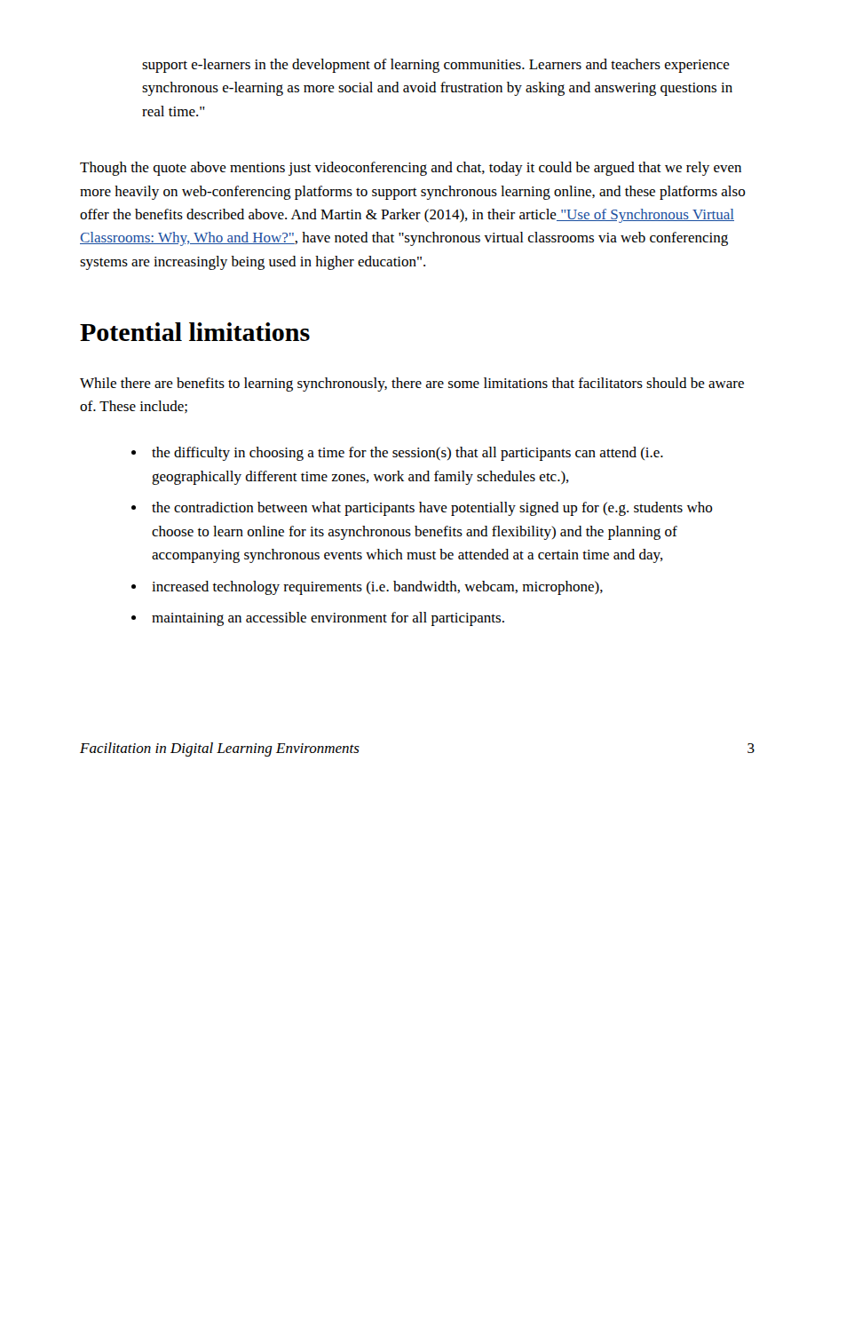support e-learners in the development of learning communities. Learners and teachers experience synchronous e-learning as more social and avoid frustration by asking and answering questions in real time."
Though the quote above mentions just videoconferencing and chat, today it could be argued that we rely even more heavily on web-conferencing platforms to support synchronous learning online, and these platforms also offer the benefits described above. And Martin & Parker (2014), in their article "Use of Synchronous Virtual Classrooms: Why, Who and How?", have noted that "synchronous virtual classrooms via web conferencing systems are increasingly being used in higher education".
Potential limitations
While there are benefits to learning synchronously, there are some limitations that facilitators should be aware of. These include;
the difficulty in choosing a time for the session(s) that all participants can attend (i.e. geographically different time zones, work and family schedules etc.),
the contradiction between what participants have potentially signed up for (e.g. students who choose to learn online for its asynchronous benefits and flexibility) and the planning of accompanying synchronous events which must be attended at a certain time and day,
increased technology requirements (i.e. bandwidth, webcam, microphone),
maintaining an accessible environment for all participants.
Facilitation in Digital Learning Environments 3